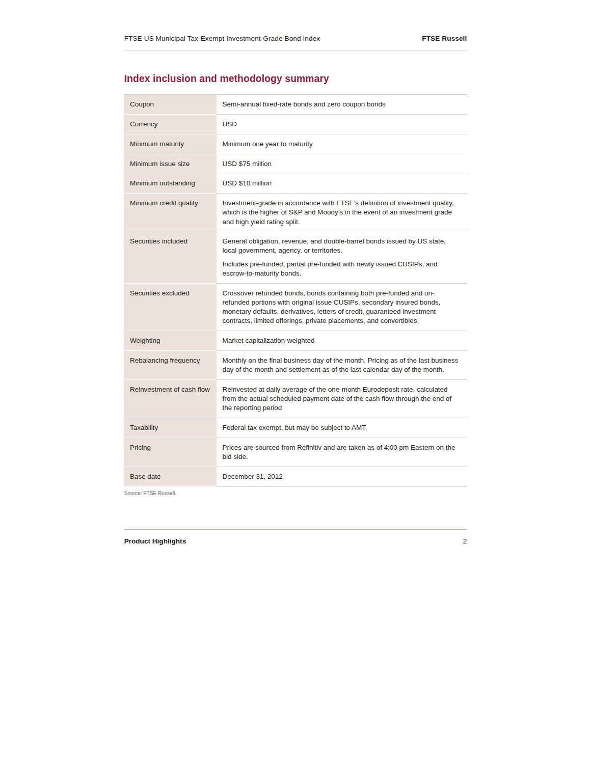FTSE US Municipal Tax-Exempt Investment-Grade Bond Index
FTSE Russell
Index inclusion and methodology summary
| Coupon | Semi-annual fixed-rate bonds and zero coupon bonds |
| Currency | USD |
| Minimum maturity | Minimum one year to maturity |
| Minimum issue size | USD $75 million |
| Minimum outstanding | USD $10 million |
| Minimum credit quality | Investment-grade in accordance with FTSE’s definition of investment quality, which is the higher of S&P and Moody’s in the event of an investment grade and high yield rating split. |
| Securities included | General obligation, revenue, and double-barrel bonds issued by US state, local government, agency, or territories. Includes pre-funded, partial pre-funded with newly issued CUSIPs, and escrow-to-maturity bonds. |
| Securities excluded | Crossover refunded bonds, bonds containing both pre-funded and un-refunded portions with original issue CUSIPs, secondary insured bonds, monetary defaults, derivatives, letters of credit, guaranteed investment contracts, limited offerings, private placements, and convertibles. |
| Weighting | Market capitalization-weighted |
| Rebalancing frequency | Monthly on the final business day of the month. Pricing as of the last business day of the month and settlement as of the last calendar day of the month. |
| Reinvestment of cash flow | Reinvested at daily average of the one-month Eurodeposit rate, calculated from the actual scheduled payment date of the cash flow through the end of the reporting period |
| Taxability | Federal tax exempt, but may be subject to AMT |
| Pricing | Prices are sourced from Refinitiv and are taken as of 4:00 pm Eastern on the bid side. |
| Base date | December 31, 2012 |
Source: FTSE Russell.
Product Highlights
2